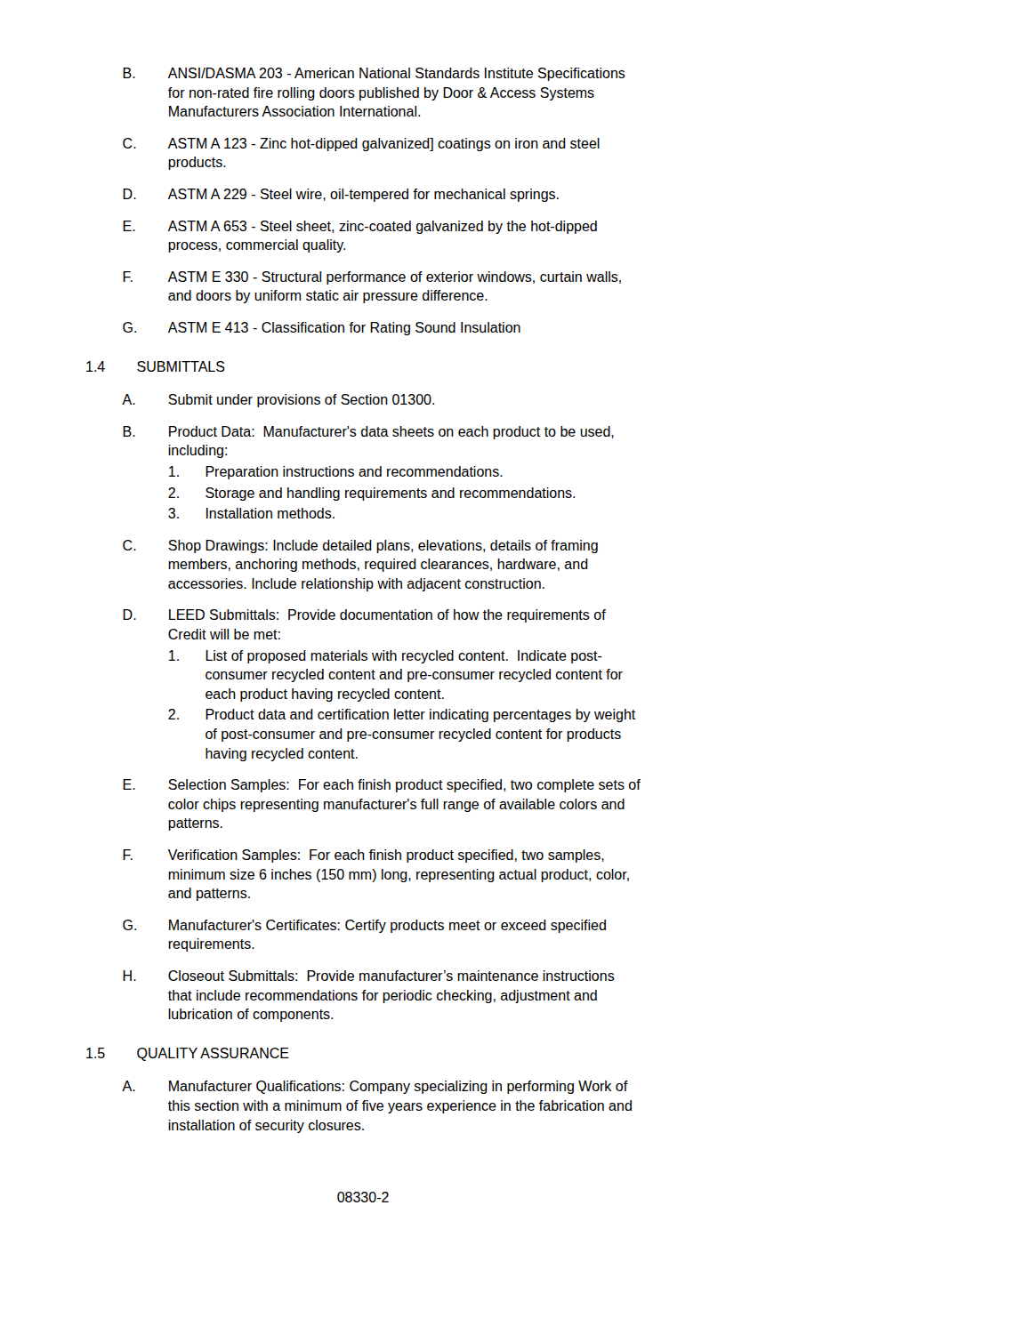B.
ANSI/DASMA 203 - American National Standards Institute Specifications for non-rated fire rolling doors published by Door & Access Systems Manufacturers Association International.
C.
ASTM A 123 - Zinc hot-dipped galvanized] coatings on iron and steel products.
D.
ASTM A 229 - Steel wire, oil-tempered for mechanical springs.
E.
ASTM A 653 - Steel sheet, zinc-coated galvanized by the hot-dipped process, commercial quality.
F.
ASTM E 330 - Structural performance of exterior windows, curtain walls, and doors by uniform static air pressure difference.
G.
ASTM E 413 - Classification for Rating Sound Insulation
1.4
SUBMITTALS
A.
Submit under provisions of Section 01300.
B.
Product Data: Manufacturer's data sheets on each product to be used, including:
1. Preparation instructions and recommendations.
2. Storage and handling requirements and recommendations.
3. Installation methods.
C.
Shop Drawings: Include detailed plans, elevations, details of framing members, anchoring methods, required clearances, hardware, and accessories. Include relationship with adjacent construction.
D.
LEED Submittals: Provide documentation of how the requirements of Credit will be met:
1. List of proposed materials with recycled content. Indicate post-consumer recycled content and pre-consumer recycled content for each product having recycled content.
2. Product data and certification letter indicating percentages by weight of post-consumer and pre-consumer recycled content for products having recycled content.
E.
Selection Samples: For each finish product specified, two complete sets of color chips representing manufacturer's full range of available colors and patterns.
F.
Verification Samples: For each finish product specified, two samples, minimum size 6 inches (150 mm) long, representing actual product, color, and patterns.
G.
Manufacturer's Certificates: Certify products meet or exceed specified requirements.
H.
Closeout Submittals: Provide manufacturer’s maintenance instructions that include recommendations for periodic checking, adjustment and lubrication of components.
1.5
QUALITY ASSURANCE
A.
Manufacturer Qualifications: Company specializing in performing Work of this section with a minimum of five years experience in the fabrication and installation of security closures.
08330-2